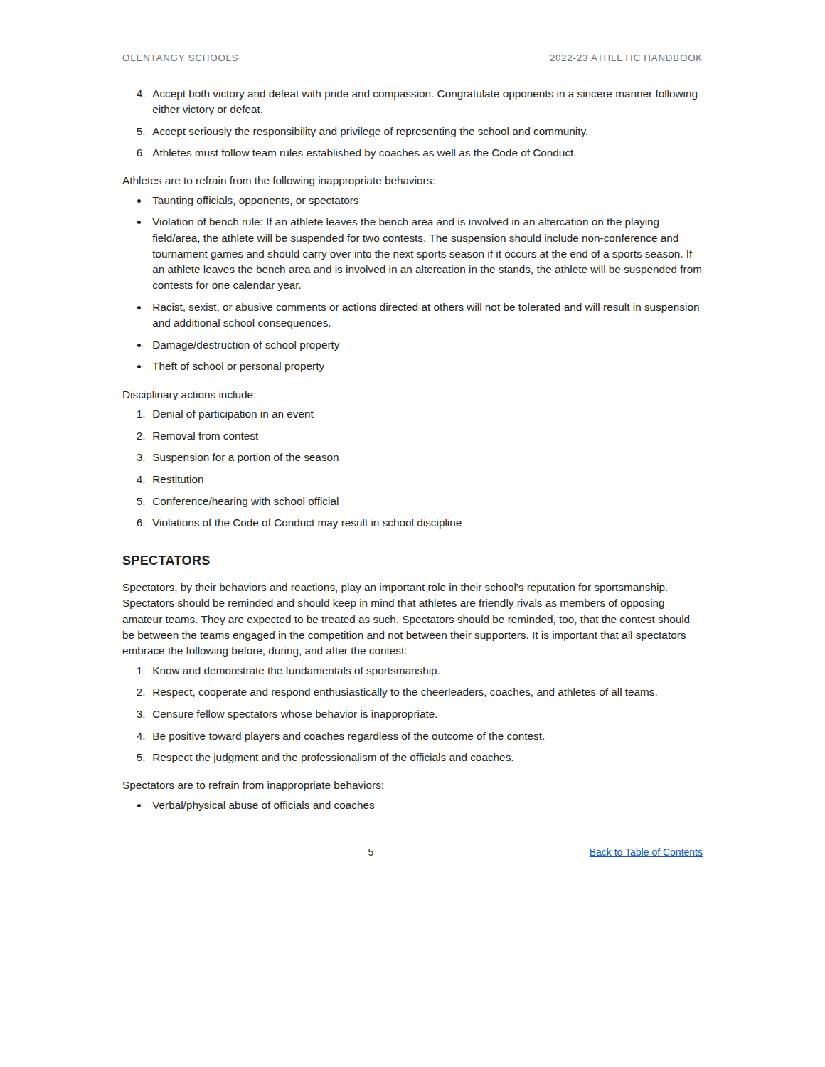OLENTANGY SCHOOLS 2022-23 ATHLETIC HANDBOOK
Accept both victory and defeat with pride and compassion. Congratulate opponents in a sincere manner following either victory or defeat.
Accept seriously the responsibility and privilege of representing the school and community.
Athletes must follow team rules established by coaches as well as the Code of Conduct.
Athletes are to refrain from the following inappropriate behaviors:
Taunting officials, opponents, or spectators
Violation of bench rule: If an athlete leaves the bench area and is involved in an altercation on the playing field/area, the athlete will be suspended for two contests. The suspension should include non-conference and tournament games and should carry over into the next sports season if it occurs at the end of a sports season. If an athlete leaves the bench area and is involved in an altercation in the stands, the athlete will be suspended from contests for one calendar year.
Racist, sexist, or abusive comments or actions directed at others will not be tolerated and will result in suspension and additional school consequences.
Damage/destruction of school property
Theft of school or personal property
Disciplinary actions include:
Denial of participation in an event
Removal from contest
Suspension for a portion of the season
Restitution
Conference/hearing with school official
Violations of the Code of Conduct may result in school discipline
SPECTATORS
Spectators, by their behaviors and reactions, play an important role in their school's reputation for sportsmanship. Spectators should be reminded and should keep in mind that athletes are friendly rivals as members of opposing amateur teams. They are expected to be treated as such. Spectators should be reminded, too, that the contest should be between the teams engaged in the competition and not between their supporters. It is important that all spectators embrace the following before, during, and after the contest:
Know and demonstrate the fundamentals of sportsmanship.
Respect, cooperate and respond enthusiastically to the cheerleaders, coaches, and athletes of all teams.
Censure fellow spectators whose behavior is inappropriate.
Be positive toward players and coaches regardless of the outcome of the contest.
Respect the judgment and the professionalism of the officials and coaches.
Spectators are to refrain from inappropriate behaviors:
Verbal/physical abuse of officials and coaches
5 Back to Table of Contents